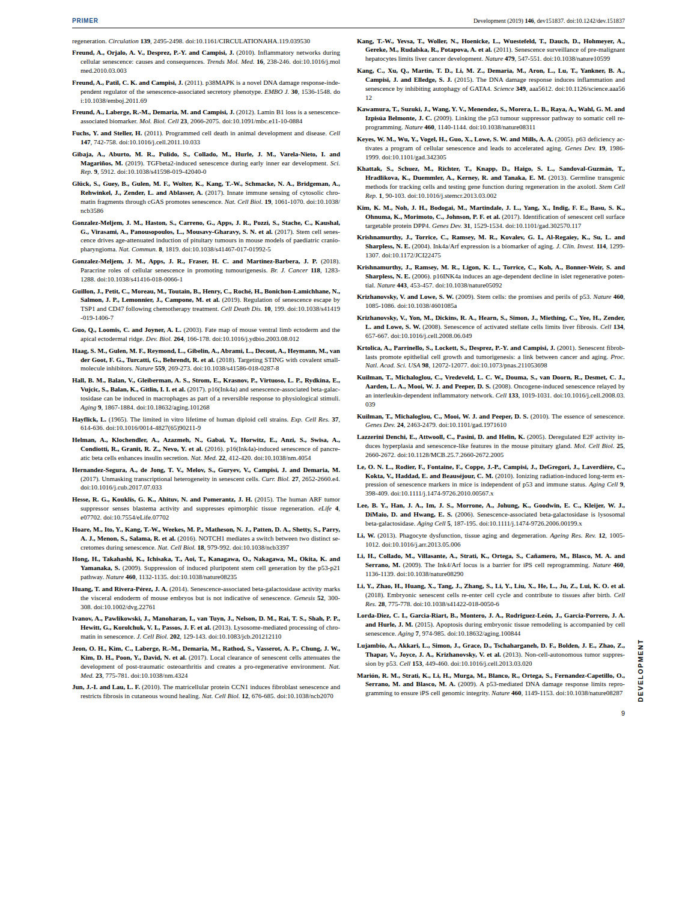PRIMER Development (2019) 146, dev151837. doi:10.1242/dev.151837
regeneration. Circulation 139, 2495-2498. doi:10.1161/CIRCULATIONAHA.119.039530
Freund, A., Orjalo, A. V., Desprez, P.-Y. and Campisi, J. (2010). Inflammatory networks during cellular senescence: causes and consequences. Trends Mol. Med. 16, 238-246. doi:10.1016/j.molmed.2010.03.003
Freund, A., Patil, C. K. and Campisi, J. (2011). p38MAPK is a novel DNA damage response-independent regulator of the senescence-associated secretory phenotype. EMBO J. 30, 1536-1548. doi:10.1038/emboj.2011.69
Freund, A., Laberge, R.-M., Demaria, M. and Campisi, J. (2012). Lamin B1 loss is a senescence-associated biomarker. Mol. Biol. Cell 23, 2066-2075. doi:10.1091/mbc.e11-10-0884
Fuchs, Y. and Steller, H. (2011). Programmed cell death in animal development and disease. Cell 147, 742-758. doi:10.1016/j.cell.2011.10.033
Gibaja, A., Aburto, M. R., Pulido, S., Collado, M., Hurle, J. M., Varela-Nieto, I. and Magariños, M. (2019). TGFbeta2-induced senescence during early inner ear development. Sci. Rep. 9, 5912. doi:10.1038/s41598-019-42040-0
Glück, S., Guey, B., Gulen, M. F., Wolter, K., Kang, T.-W., Schmacke, N. A., Bridgeman, A., Rehwinkel, J., Zender, L. and Ablasser, A. (2017). Innate immune sensing of cytosolic chromatin fragments through cGAS promotes senescence. Nat. Cell Biol. 19, 1061-1070. doi:10.1038/ncb3586
Gonzalez-Meljem, J. M., Haston, S., Carreno, G., Apps, J. R., Pozzi, S., Stache, C., Kaushal, G., Virasami, A., Panousopoulos, L., Mousavy-Gharavy, S. N. et al. (2017). Stem cell senescence drives age-attenuated induction of pituitary tumours in mouse models of paediatric craniopharyngioma. Nat. Commun. 8, 1819. doi:10.1038/s41467-017-01992-5
Gonzalez-Meljem, J. M., Apps, J. R., Fraser, H. C. and Martinez-Barbera, J. P. (2018). Paracrine roles of cellular senescence in promoting tumourigenesis. Br. J. Cancer 118, 1283-1288. doi:10.1038/s41416-018-0066-1
Guillon, J., Petit, C., Moreau, M., Toutain, B., Henry, C., Roché, H., Bonichon-Lamichhane, N., Salmon, J. P., Lemonnier, J., Campone, M. et al. (2019). Regulation of senescence escape by TSP1 and CD47 following chemotherapy treatment. Cell Death Dis. 10, 199. doi:10.1038/s41419-019-1406-7
Guo, Q., Loomis, C. and Joyner, A. L. (2003). Fate map of mouse ventral limb ectoderm and the apical ectodermal ridge. Dev. Biol. 264, 166-178. doi:10.1016/j.ydbio.2003.08.012
Haag, S. M., Gulen, M. F., Reymond, L., Gibelin, A., Abrami, L., Decout, A., Heymann, M., van der Goot, F. G., Turcatti, G., Behrendt, R. et al. (2018). Targeting STING with covalent small-molecule inhibitors. Nature 559, 269-273. doi:10.1038/s41586-018-0287-8
Hall, B. M., Balan, V., Gleiberman, A. S., Strom, E., Krasnov, P., Virtuoso, L. P., Rydkina, E., Vujcic, S., Balan, K., Gitlin, I. I. et al. (2017). p16(Ink4a) and senescence-associated beta-galactosidase can be induced in macrophages as part of a reversible response to physiological stimuli. Aging 9, 1867-1884. doi:10.18632/aging.101268
Hayflick, L. (1965). The limited in vitro lifetime of human diploid cell strains. Exp. Cell Res. 37, 614-636. doi:10.1016/0014-4827(65)90211-9
Helman, A., Klochendler, A., Azazmeh, N., Gabai, Y., Horwitz, E., Anzi, S., Swisa, A., Condiotti, R., Granit, R. Z., Nevo, Y. et al. (2016). p16(Ink4a)-induced senescence of pancreatic beta cells enhances insulin secretion. Nat. Med. 22, 412-420. doi:10.1038/nm.4054
Hernandez-Segura, A., de Jong, T. V., Melov, S., Guryev, V., Campisi, J. and Demaria, M. (2017). Unmasking transcriptional heterogeneity in senescent cells. Curr. Biol. 27, 2652-2660.e4. doi:10.1016/j.cub.2017.07.033
Hesse, R. G., Kouklis, G. K., Ahituv, N. and Pomerantz, J. H. (2015). The human ARF tumor suppressor senses blastema activity and suppresses epimorphic tissue regeneration. eLife 4, e07702. doi:10.7554/eLife.07702
Hoare, M., Ito, Y., Kang, T.-W., Weekes, M. P., Matheson, N. J., Patten, D. A., Shetty, S., Parry, A. J., Menon, S., Salama, R. et al. (2016). NOTCH1 mediates a switch between two distinct secretomes during senescence. Nat. Cell Biol. 18, 979-992. doi:10.1038/ncb3397
Hong, H., Takahashi, K., Ichisaka, T., Aoi, T., Kanagawa, O., Nakagawa, M., Okita, K. and Yamanaka, S. (2009). Suppression of induced pluripotent stem cell generation by the p53-p21 pathway. Nature 460, 1132-1135. doi:10.1038/nature08235
Huang, T. and Rivera-Pérez, J. A. (2014). Senescence-associated beta-galactosidase activity marks the visceral endoderm of mouse embryos but is not indicative of senescence. Genesis 52, 300-308. doi:10.1002/dvg.22761
Ivanov, A., Pawlikowski, J., Manoharan, I., van Tuyn, J., Nelson, D. M., Rai, T. S., Shah, P. P., Hewitt, G., Korolchuk, V. I., Passos, J. F. et al. (2013). Lysosome-mediated processing of chromatin in senescence. J. Cell Biol. 202, 129-143. doi:10.1083/jcb.201212110
Jeon, O. H., Kim, C., Laberge, R.-M., Demaria, M., Rathod, S., Vasserot, A. P., Chung, J. W., Kim, D. H., Poon, Y., David, N. et al. (2017). Local clearance of senescent cells attenuates the development of post-traumatic osteoarthritis and creates a pro-regenerative environment. Nat. Med. 23, 775-781. doi:10.1038/nm.4324
Jun, J.-I. and Lau, L. F. (2010). The matricellular protein CCN1 induces fibroblast senescence and restricts fibrosis in cutaneous wound healing. Nat. Cell Biol. 12, 676-685. doi:10.1038/ncb2070
Kang, T.-W., Yevsa, T., Woller, N., Hoenicke, L., Wuestefeld, T., Dauch, D., Hohmeyer, A., Gereke, M., Rudalska, R., Potapova, A. et al. (2011). Senescence surveillance of pre-malignant hepatocytes limits liver cancer development. Nature 479, 547-551. doi:10.1038/nature10599
Kang, C., Xu, Q., Martin, T. D., Li, M. Z., Demaria, M., Aron, L., Lu, T., Yankner, B. A., Campisi, J. and Elledge, S. J. (2015). The DNA damage response induces inflammation and senescence by inhibiting autophagy of GATA4. Science 349, aaa5612. doi:10.1126/science.aaa5612
Kawamura, T., Suzuki, J., Wang, Y. V., Menendez, S., Morera, L. B., Raya, A., Wahl, G. M. and Izpisúa Belmonte, J. C. (2009). Linking the p53 tumour suppressor pathway to somatic cell reprogramming. Nature 460, 1140-1144. doi:10.1038/nature08311
Keyes, W. M., Wu, Y., Vogel, H., Guo, X., Lowe, S. W. and Mills, A. A. (2005). p63 deficiency activates a program of cellular senescence and leads to accelerated aging. Genes Dev. 19, 1986-1999. doi:10.1101/gad.342305
Khattak, S., Schuez, M., Richter, T., Knapp, D., Haigo, S. L., Sandoval-Guzmán, T., Hradlikova, K., Duemmler, A., Kerney, R. and Tanaka, E. M. (2013). Germline transgenic methods for tracking cells and testing gene function during regeneration in the axolotl. Stem Cell Rep. 1, 90-103. doi:10.1016/j.stemcr.2013.03.002
Kim, K. M., Noh, J. H., Bodogai, M., Martindale, J. L., Yang, X., Indig, F. E., Basu, S. K., Ohnuma, K., Morimoto, C., Johnson, P. F. et al. (2017). Identification of senescent cell surface targetable protein DPP4. Genes Dev. 31, 1529-1534. doi:10.1101/gad.302570.117
Krishnamurthy, J., Torrice, C., Ramsey, M. R., Kovalev, G. I., Al-Regaiey, K., Su, L. and Sharpless, N. E. (2004). Ink4a/Arf expression is a biomarker of aging. J. Clin. Invest. 114, 1299-1307. doi:10.1172/JCI22475
Krishnamurthy, J., Ramsey, M. R., Ligon, K. L., Torrice, C., Koh, A., Bonner-Weir, S. and Sharpless, N. E. (2006). p16INK4a induces an age-dependent decline in islet regenerative potential. Nature 443, 453-457. doi:10.1038/nature05092
Krizhanovsky, V. and Lowe, S. W. (2009). Stem cells: the promises and perils of p53. Nature 460, 1085-1086. doi:10.1038/4601085a
Krizhanovsky, V., Yon, M., Dickins, R. A., Hearn, S., Simon, J., Miething, C., Yee, H., Zender, L. and Lowe, S. W. (2008). Senescence of activated stellate cells limits liver fibrosis. Cell 134, 657-667. doi:10.1016/j.cell.2008.06.049
Krtolica, A., Parrinello, S., Lockett, S., Desprez, P.-Y. and Campisi, J. (2001). Senescent fibroblasts promote epithelial cell growth and tumorigenesis: a link between cancer and aging. Proc. Natl. Acad. Sci. USA 98, 12072-12077. doi:10.1073/pnas.211053698
Kuilman, T., Michaloglou, C., Vredeveld, L. C. W., Douma, S., van Doorn, R., Desmet, C. J., Aarden, L. A., Mooi, W. J. and Peeper, D. S. (2008). Oncogene-induced senescence relayed by an interleukin-dependent inflammatory network. Cell 133, 1019-1031. doi:10.1016/j.cell.2008.03.039
Kuilman, T., Michaloglou, C., Mooi, W. J. and Peeper, D. S. (2010). The essence of senescence. Genes Dev. 24, 2463-2479. doi:10.1101/gad.1971610
Lazzerini Denchi, E., Attwooll, C., Pasini, D. and Helin, K. (2005). Deregulated E2F activity induces hyperplasia and senescence-like features in the mouse pituitary gland. Mol. Cell Biol. 25, 2660-2672. doi:10.1128/MCB.25.7.2660-2672.2005
Le, O. N. L., Rodier, F., Fontaine, F., Coppe, J.-P., Campisi, J., DeGregori, J., Laverdière, C., Kokta, V., Haddad, E. and Beauséjour, C. M. (2010). Ionizing radiation-induced long-term expression of senescence markers in mice is independent of p53 and immune status. Aging Cell 9, 398-409. doi:10.1111/j.1474-9726.2010.00567.x
Lee, B. Y., Han, J. A., Im, J. S., Morrone, A., Johung, K., Goodwin, E. C., Kleijer, W. J., DiMaio, D. and Hwang, E. S. (2006). Senescence-associated beta-galactosidase is lysosomal beta-galactosidase. Aging Cell 5, 187-195. doi:10.1111/j.1474-9726.2006.00199.x
Li, W. (2013). Phagocyte dysfunction, tissue aging and degeneration. Ageing Res. Rev. 12, 1005-1012. doi:10.1016/j.arr.2013.05.006
Li, H., Collado, M., Villasante, A., Strati, K., Ortega, S., Cañamero, M., Blasco, M. A. and Serrano, M. (2009). The Ink4/Arf locus is a barrier for iPS cell reprogramming. Nature 460, 1136-1139. doi:10.1038/nature08290
Li, Y., Zhao, H., Huang, X., Tang, J., Zhang, S., Li, Y., Liu, X., He, L., Ju, Z., Lui, K. O. et al. (2018). Embryonic senescent cells re-enter cell cycle and contribute to tissues after birth. Cell Res. 28, 775-778. doi:10.1038/s41422-018-0050-6
Lorda-Diez, C. I., Garcia-Riart, B., Montero, J. A., Rodriguez-León, J., Garcia-Porrero, J. A. and Hurle, J. M. (2015). Apoptosis during embryonic tissue remodeling is accompanied by cell senescence. Aging 7, 974-985. doi:10.18632/aging.100844
Lujambio, A., Akkari, L., Simon, J., Grace, D., Tschaharganeh, D. F., Bolden, J. E., Zhao, Z., Thapar, V., Joyce, J. A., Krizhanovsky, V. et al. (2013). Non-cell-autonomous tumor suppression by p53. Cell 153, 449-460. doi:10.1016/j.cell.2013.03.020
Marión, R. M., Strati, K., Li, H., Murga, M., Blanco, R., Ortega, S., Fernandez-Capetillo, O., Serrano, M. and Blasco, M. A. (2009). A p53-mediated DNA damage response limits reprogramming to ensure iPS cell genomic integrity. Nature 460, 1149-1153. doi:10.1038/nature08287
DEVELOPMENT
9